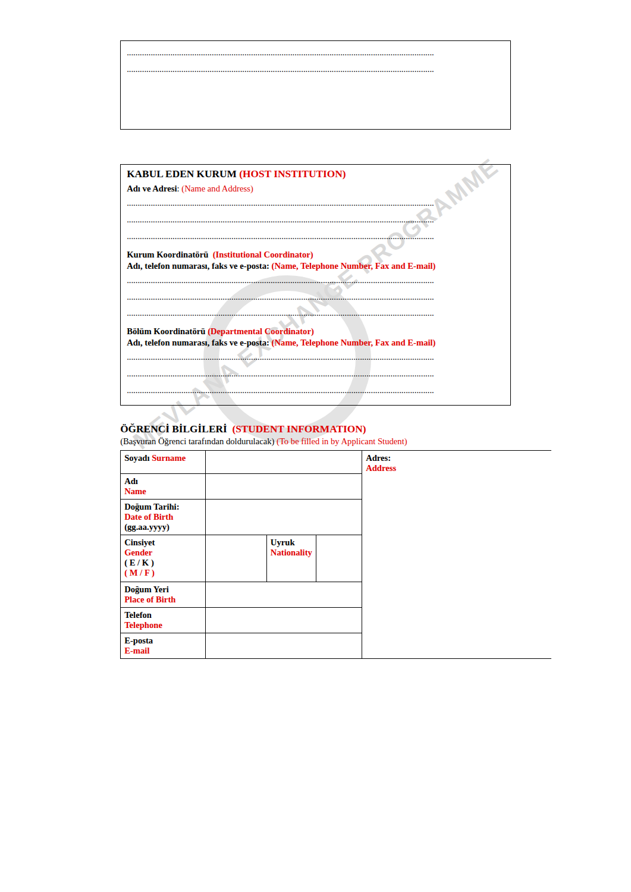MEVLANA EXCHANGE PROGRAMME
............................................................................................................................................. .............................................................................................................................................
KABUL EDEN KURUM (HOST INSTITUTION)
Adı ve Adresi: (Name and Address)
............................................................................................................................................. ............................................................................................................................................. .............................................................................................................................................
Kurum Koordinatörü (Institutional Coordinator)
Adı, telefon numarası, faks ve e-posta: (Name, Telephone Number, Fax and E-mail)
............................................................................................................................................. ............................................................................................................................................. .............................................................................................................................................
Bölüm Koordinatörü (Departmental Coordinator)
Adı, telefon numarası, faks ve e-posta: (Name, Telephone Number, Fax and E-mail)
............................................................................................................................................. ............................................................................................................................................. .............................................................................................................................................
ÖĞRENCİ BİLGİLERİ (STUDENT INFORMATION)
(Başvuran Öğrenci tarafından doldurulacak) (To be filled in by Applicant Student)
| Soyadı Surname | | Adres: Address |
| Adı Name | |
| Doğum Tarihi: Date of Birth (gg.aa.yyyy) | |
| Cinsiyet Gender ( E / K ) ( M / F ) | / / Uyruk Nationality / / |
| Doğum Yeri Place of Birth | |
| Telefon Telephone | |
| E-posta E-mail | |